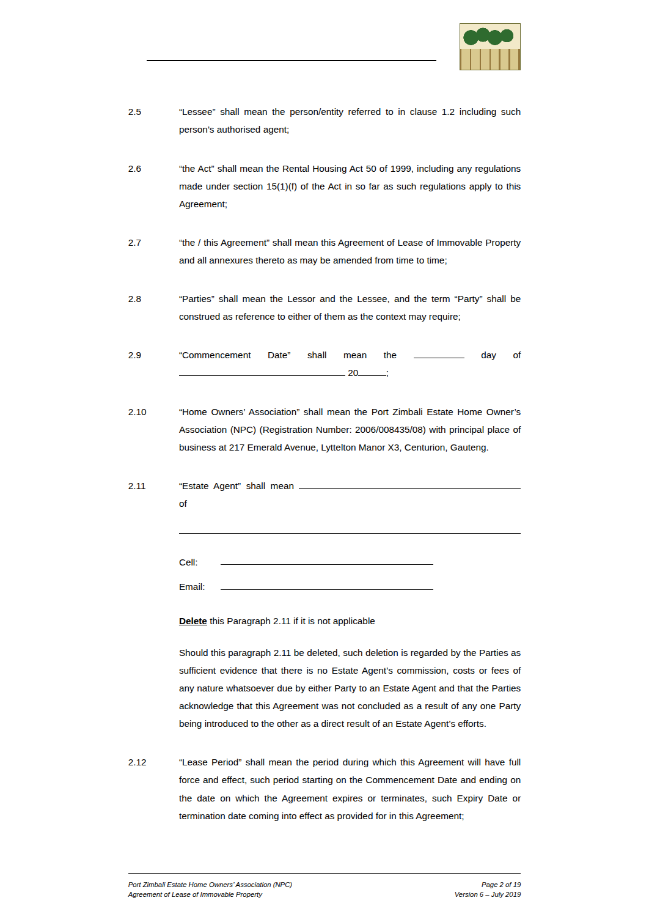2.5
“Lessee” shall mean the person/entity referred to in clause 1.2 including such person’s authorised agent;
2.6
“the Act” shall mean the Rental Housing Act 50 of 1999, including any regulations made under section 15(1)(f) of the Act in so far as such regulations apply to this Agreement;
2.7
“the / this Agreement” shall mean this Agreement of Lease of Immovable Property and all annexures thereto as may be amended from time to time;
2.8
“Parties” shall mean the Lessor and the Lessee, and the term “Party” shall be construed as reference to either of them as the context may require;
2.9
“Commencement Date” shall mean the day of 20 ;
2.10
“Home Owners’ Association” shall mean the Port Zimbali Estate Home Owner’s Association (NPC) (Registration Number: 2006/008435/08) with principal place of business at 217 Emerald Avenue, Lyttelton Manor X3, Centurion, Gauteng.
2.11
“Estate Agent” shall mean of
Cell:
Email:
Delete this Paragraph 2.11 if it is not applicable
Should this paragraph 2.11 be deleted, such deletion is regarded by the Parties as sufficient evidence that there is no Estate Agent’s commission, costs or fees of any nature whatsoever due by either Party to an Estate Agent and that the Parties acknowledge that this Agreement was not concluded as a result of any one Party being introduced to the other as a direct result of an Estate Agent’s efforts.
2.12
“Lease Period” shall mean the period during which this Agreement will have full force and effect, such period starting on the Commencement Date and ending on the date on which the Agreement expires or terminates, such Expiry Date or termination date coming into effect as provided for in this Agreement;
Port Zimbali Estate Home Owners’ Association (NPC)
Agreement of Lease of Immovable Property
Page 2 of 19
Version 6 – July 2019